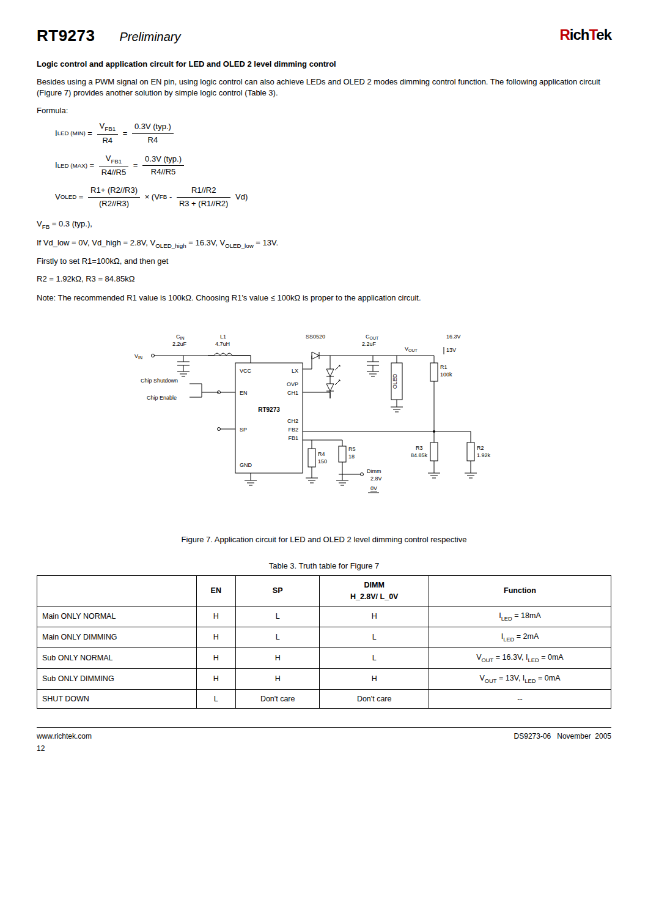RT9273
Preliminary
RichTek
Logic control and application circuit for LED and OLED 2 level dimming control
Besides using a PWM signal on EN pin, using logic control can also achieve LEDs and OLED 2 modes dimming control function. The following application circuit (Figure 7) provides another solution by simple logic control (Table 3).
Formula:
ILED (MIN) = VFB1 R4 = 0.3V (typ.) R4
ILED (MAX) = VFB1 R4//R5 = 0.3V (typ.) R4//R5
VOLED = R1+ (R2//R3)(R2//R3) × (VFB - R1//R2 R3 + (R1//R2) Vd)
VFB = 0.3 (typ.),
If Vd_low = 0V, Vd_high = 2.8V, VOLED_high = 16.3V, VOLED_low = 13V.
Firstly to set R1=100kΩ, and then get
R2 = 1.92kΩ, R3 = 84.85kΩ
Note: The recommended R1 value is 100kΩ. Choosing R1's value ≤ 100kΩ is proper to the application circuit.
RT9273 VCC LX OVP CH1 EN CH2 FB2 FB1 SP GND VIN CIN 2.2uF L1 4.7uH SS0520 COUT 2.2uF OLED VOUT 16.3V 13V R1 100k R3 84.85k R2 1.92k R4 150 R5 18 Dimm 2.8V 0V Chip Shutdown Chip Enable
Figure 7. Application circuit for LED and OLED 2 level dimming control respective
Table 3. Truth table for Figure 7
| | EN | SP | DIMM H_2.8V/ L_0V | Function |
| --- | --- | --- | --- | --- |
| Main ONLY NORMAL | H | L | H | I LED = 18mA |
| Main ONLY DIMMING | H | L | L | I LED = 2mA |
| Sub ONLY NORMAL | H | H | L | V OUT = 16.3V, I LED = 0mA |
| Sub ONLY DIMMING | H | H | H | V OUT = 13V, I LED = 0mA |
| SHUT DOWN | L | Don't care | Don't care | -- |
www.richtek.com
12
DS9273-06 November 2005